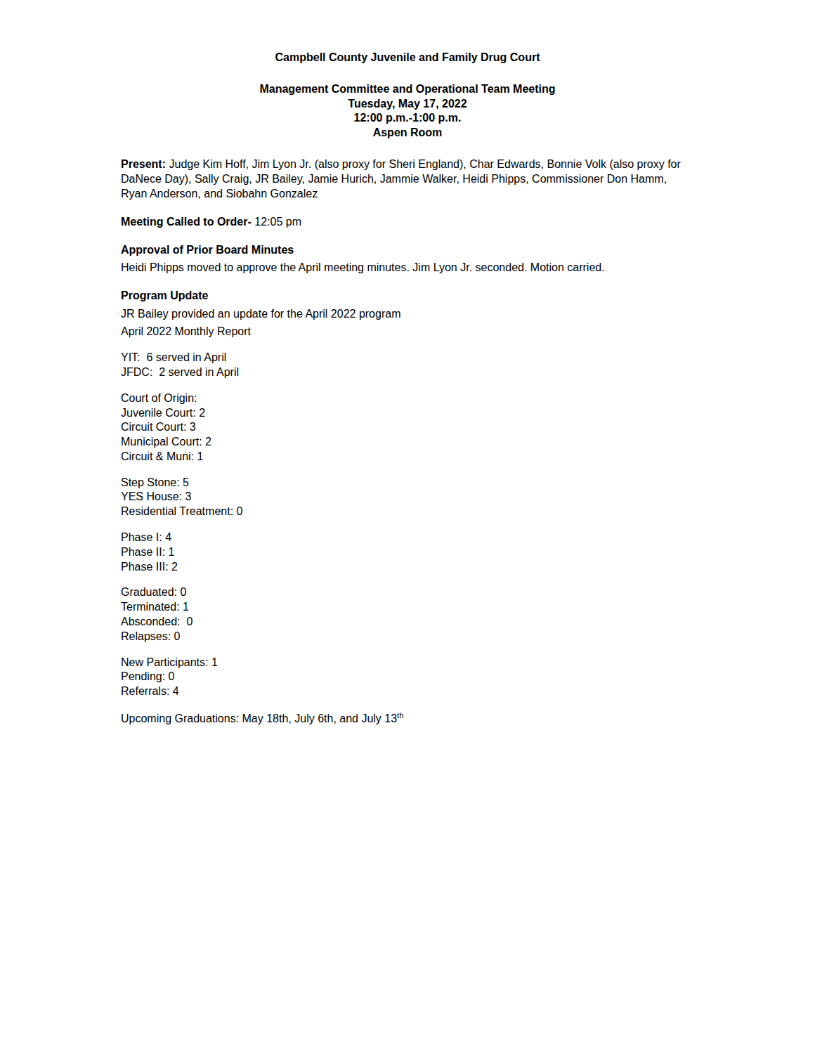Campbell County Juvenile and Family Drug Court
Management Committee and Operational Team Meeting
Tuesday, May 17, 2022
12:00 p.m.-1:00 p.m.
Aspen Room
Present: Judge Kim Hoff, Jim Lyon Jr. (also proxy for Sheri England), Char Edwards, Bonnie Volk (also proxy for DaNece Day), Sally Craig, JR Bailey, Jamie Hurich, Jammie Walker, Heidi Phipps, Commissioner Don Hamm, Ryan Anderson, and Siobahn Gonzalez
Meeting Called to Order- 12:05 pm
Approval of Prior Board Minutes
Heidi Phipps moved to approve the April meeting minutes. Jim Lyon Jr. seconded. Motion carried.
Program Update
JR Bailey provided an update for the April 2022 program
April 2022 Monthly Report
YIT: 6 served in April
JFDC: 2 served in April
Court of Origin:
Juvenile Court: 2
Circuit Court: 3
Municipal Court: 2
Circuit & Muni: 1
Step Stone: 5
YES House: 3
Residential Treatment: 0
Phase I: 4
Phase II: 1
Phase III: 2
Graduated: 0
Terminated: 1
Absconded: 0
Relapses: 0
New Participants: 1
Pending: 0
Referrals: 4
Upcoming Graduations: May 18th, July 6th, and July 13th